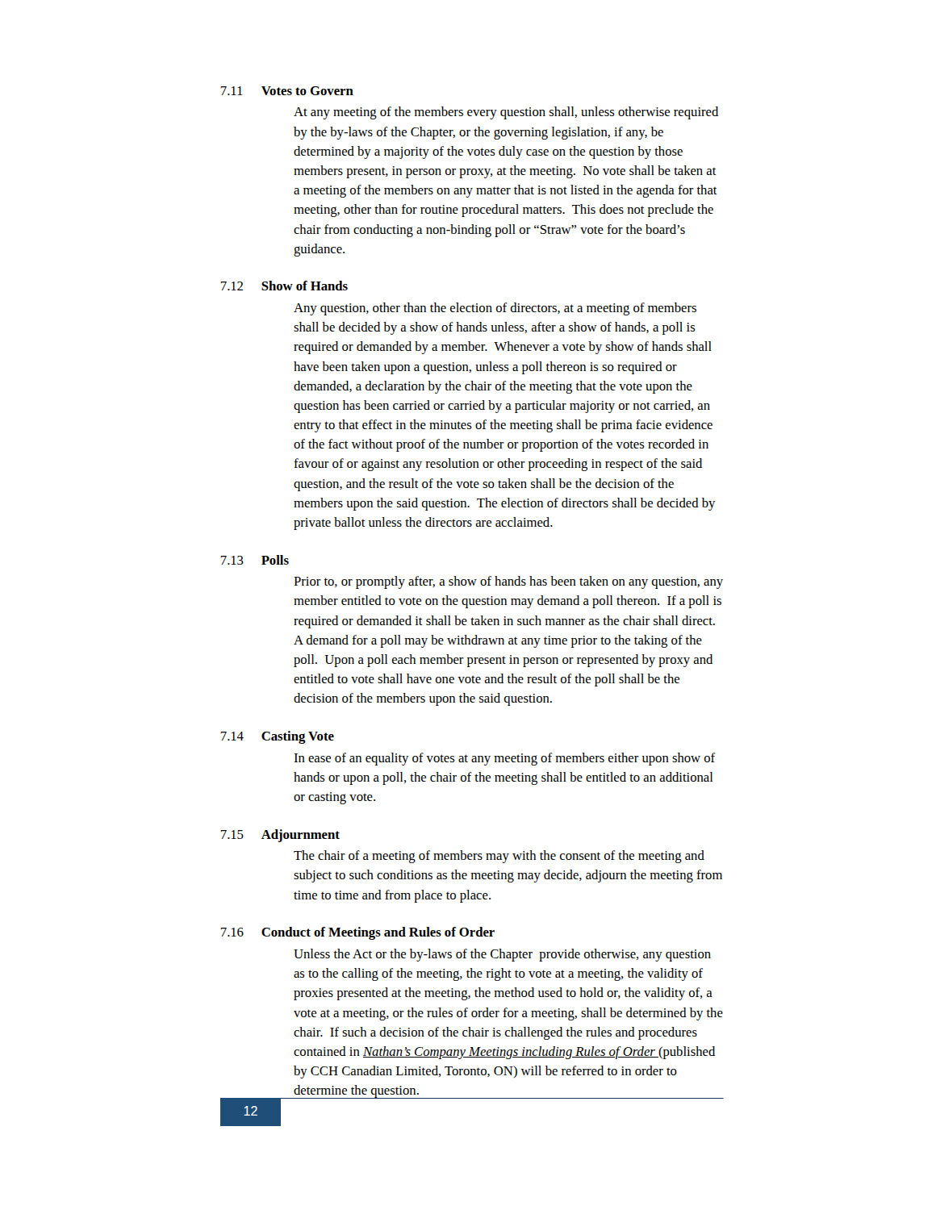7.11
Votes to Govern
At any meeting of the members every question shall, unless otherwise required by the by-laws of the Chapter, or the governing legislation, if any, be determined by a majority of the votes duly case on the question by those members present, in person or proxy, at the meeting. No vote shall be taken at a meeting of the members on any matter that is not listed in the agenda for that meeting, other than for routine procedural matters. This does not preclude the chair from conducting a non-binding poll or “Straw” vote for the board’s guidance.
7.12
Show of Hands
Any question, other than the election of directors, at a meeting of members shall be decided by a show of hands unless, after a show of hands, a poll is required or demanded by a member. Whenever a vote by show of hands shall have been taken upon a question, unless a poll thereon is so required or demanded, a declaration by the chair of the meeting that the vote upon the question has been carried or carried by a particular majority or not carried, an entry to that effect in the minutes of the meeting shall be prima facie evidence of the fact without proof of the number or proportion of the votes recorded in favour of or against any resolution or other proceeding in respect of the said question, and the result of the vote so taken shall be the decision of the members upon the said question. The election of directors shall be decided by private ballot unless the directors are acclaimed.
7.13
Polls
Prior to, or promptly after, a show of hands has been taken on any question, any member entitled to vote on the question may demand a poll thereon. If a poll is required or demanded it shall be taken in such manner as the chair shall direct. A demand for a poll may be withdrawn at any time prior to the taking of the poll. Upon a poll each member present in person or represented by proxy and entitled to vote shall have one vote and the result of the poll shall be the decision of the members upon the said question.
7.14
Casting Vote
In ease of an equality of votes at any meeting of members either upon show of hands or upon a poll, the chair of the meeting shall be entitled to an additional or casting vote.
7.15
Adjournment
The chair of a meeting of members may with the consent of the meeting and subject to such conditions as the meeting may decide, adjourn the meeting from time to time and from place to place.
7.16
Conduct of Meetings and Rules of Order
Unless the Act or the by-laws of the Chapter provide otherwise, any question as to the calling of the meeting, the right to vote at a meeting, the validity of proxies presented at the meeting, the method used to hold or, the validity of, a vote at a meeting, or the rules of order for a meeting, shall be determined by the chair. If such a decision of the chair is challenged the rules and procedures contained in Nathan’s Company Meetings including Rules of Order (published by CCH Canadian Limited, Toronto, ON) will be referred to in order to determine the question.
12